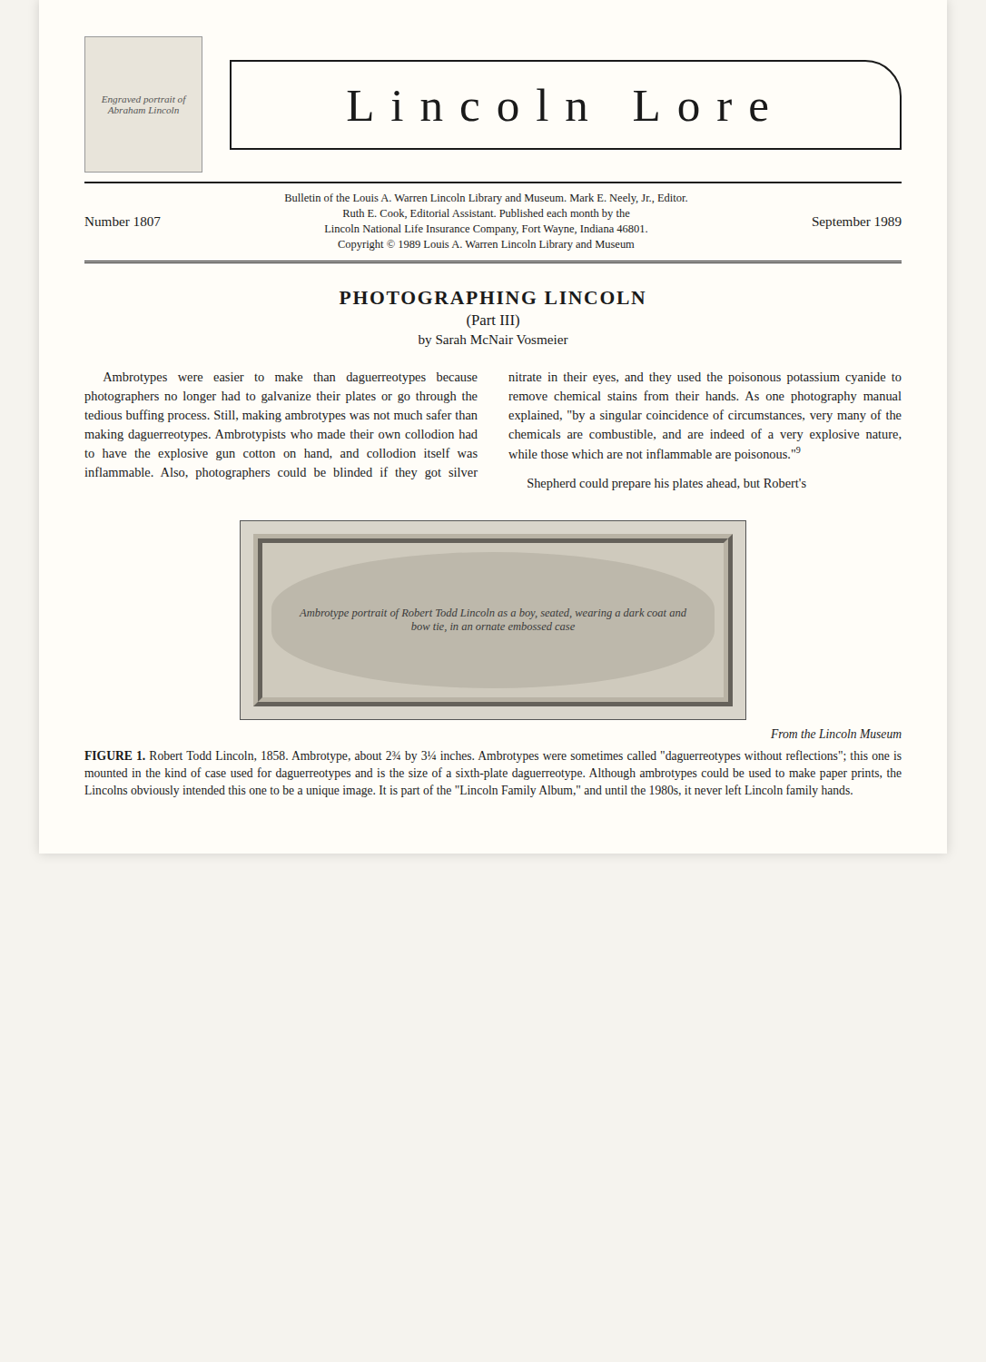Engraved portrait of Abraham Lincoln
Lincoln Lore
Number 1807
Bulletin of the Louis A. Warren Lincoln Library and Museum. Mark E. Neely, Jr., Editor.
Ruth E. Cook, Editorial Assistant. Published each month by the
Lincoln National Life Insurance Company, Fort Wayne, Indiana 46801.
Copyright © 1989 Louis A. Warren Lincoln Library and Museum
September 1989
PHOTOGRAPHING LINCOLN
(Part III)
by Sarah McNair Vosmeier
Ambrotypes were easier to make than daguerreotypes because photographers no longer had to galvanize their plates or go through the tedious buffing process. Still, making ambrotypes was not much safer than making daguerreotypes. Ambrotypists who made their own collodion had to have the explosive gun cotton on hand, and collodion itself was inflammable. Also, photographers could be blinded if they got silver nitrate in their eyes, and they used the poisonous potassium cyanide to remove chemical stains from their hands. As one photography manual explained, "by a singular coincidence of circumstances, very many of the chemicals are combustible, and are indeed of a very explosive nature, while those which are not inflammable are poisonous."9
Shepherd could prepare his plates ahead, but Robert's
Ambrotype portrait of Robert Todd Lincoln as a boy, seated, wearing a dark coat and bow tie, in an ornate embossed case
From the Lincoln Museum
FIGURE 1. Robert Todd Lincoln, 1858. Ambrotype, about 2¾ by 3¼ inches. Ambrotypes were sometimes called "daguerreotypes without reflections"; this one is mounted in the kind of case used for daguerreotypes and is the size of a sixth-plate daguerreotype. Although ambrotypes could be used to make paper prints, the Lincolns obviously intended this one to be a unique image. It is part of the "Lincoln Family Album," and until the 1980s, it never left Lincoln family hands.